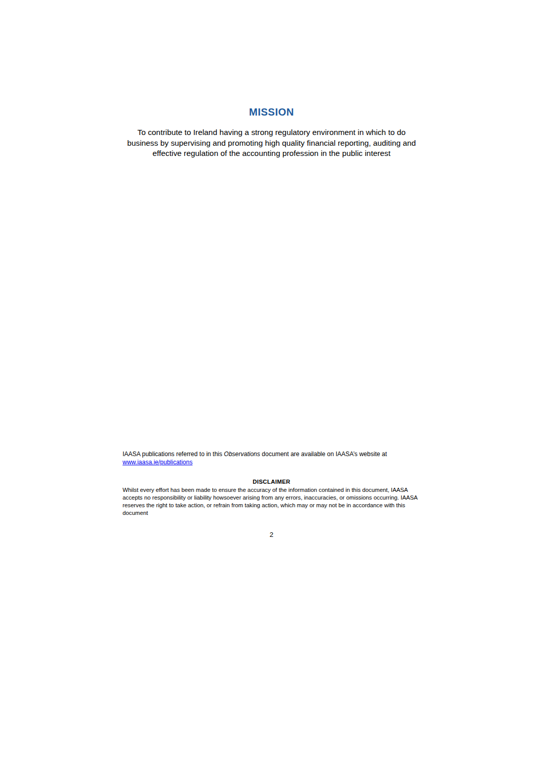MISSION
To contribute to Ireland having a strong regulatory environment in which to do business by supervising and promoting high quality financial reporting, auditing and effective regulation of the accounting profession in the public interest
IAASA publications referred to in this Observations document are available on IAASA’s website at www.iaasa.ie/publications
DISCLAIMER
Whilst every effort has been made to ensure the accuracy of the information contained in this document, IAASA accepts no responsibility or liability howsoever arising from any errors, inaccuracies, or omissions occurring. IAASA reserves the right to take action, or refrain from taking action, which may or may not be in accordance with this document
2